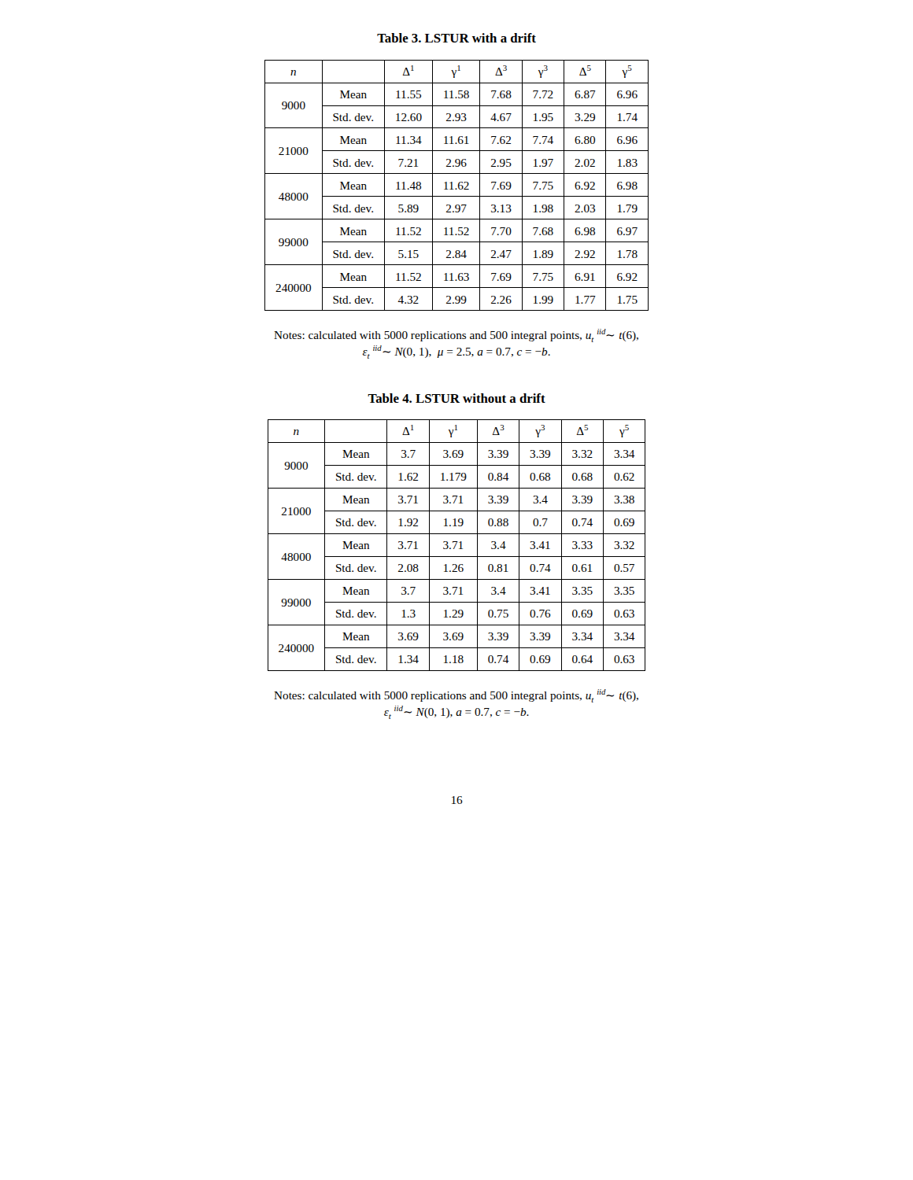Table 3. LSTUR with a drift
| n | | Δ 1 | γ 1 | Δ 3 | γ 3 | Δ 5 | γ 5 |
| --- | --- | --- | --- | --- | --- | --- | --- |
| 9000 | Mean | 11.55 | 11.58 | 7.68 | 7.72 | 6.87 | 6.96 |
| Std. dev. | 12.60 | 2.93 | 4.67 | 1.95 | 3.29 | 1.74 |
| 21000 | Mean | 11.34 | 11.61 | 7.62 | 7.74 | 6.80 | 6.96 |
| Std. dev. | 7.21 | 2.96 | 2.95 | 1.97 | 2.02 | 1.83 |
| 48000 | Mean | 11.48 | 11.62 | 7.69 | 7.75 | 6.92 | 6.98 |
| Std. dev. | 5.89 | 2.97 | 3.13 | 1.98 | 2.03 | 1.79 |
| 99000 | Mean | 11.52 | 11.52 | 7.70 | 7.68 | 6.98 | 6.97 |
| Std. dev. | 5.15 | 2.84 | 2.47 | 1.89 | 2.92 | 1.78 |
| 240000 | Mean | 11.52 | 11.63 | 7.69 | 7.75 | 6.91 | 6.92 |
| Std. dev. | 4.32 | 2.99 | 2.26 | 1.99 | 1.77 | 1.75 |
Notes: calculated with 5000 replications and 500 integral points, ut iid∼ t(6),
εt iid∼ N(0, 1), μ = 2.5, a = 0.7, c = −b.
Table 4. LSTUR without a drift
| n | | Δ 1 | γ 1 | Δ 3 | γ 3 | Δ 5 | γ 5 |
| --- | --- | --- | --- | --- | --- | --- | --- |
| 9000 | Mean | 3.7 | 3.69 | 3.39 | 3.39 | 3.32 | 3.34 |
| Std. dev. | 1.62 | 1.179 | 0.84 | 0.68 | 0.68 | 0.62 |
| 21000 | Mean | 3.71 | 3.71 | 3.39 | 3.4 | 3.39 | 3.38 |
| Std. dev. | 1.92 | 1.19 | 0.88 | 0.7 | 0.74 | 0.69 |
| 48000 | Mean | 3.71 | 3.71 | 3.4 | 3.41 | 3.33 | 3.32 |
| Std. dev. | 2.08 | 1.26 | 0.81 | 0.74 | 0.61 | 0.57 |
| 99000 | Mean | 3.7 | 3.71 | 3.4 | 3.41 | 3.35 | 3.35 |
| Std. dev. | 1.3 | 1.29 | 0.75 | 0.76 | 0.69 | 0.63 |
| 240000 | Mean | 3.69 | 3.69 | 3.39 | 3.39 | 3.34 | 3.34 |
| Std. dev. | 1.34 | 1.18 | 0.74 | 0.69 | 0.64 | 0.63 |
Notes: calculated with 5000 replications and 500 integral points, ut iid∼ t(6),
εt iid∼ N(0, 1), a = 0.7, c = −b.
16